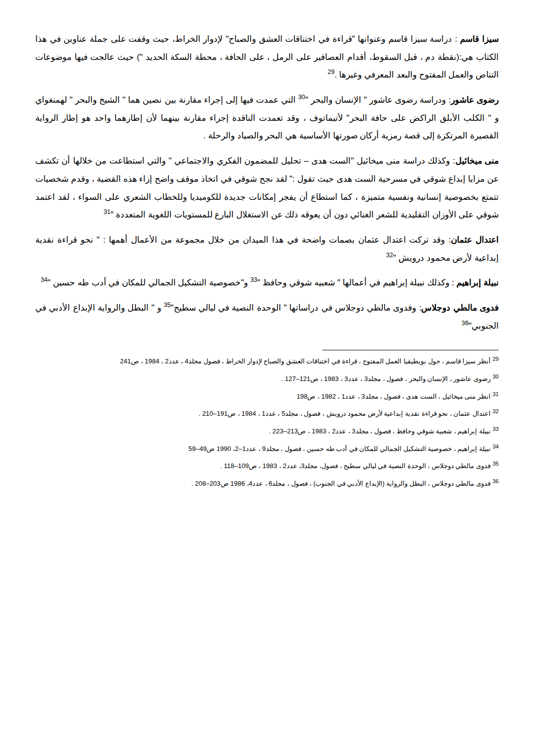سيزا قاسم : دراسة سيزا قاسم وعنوانها "قراءة في اختناقات العشق والصباح" لإدوار الخراط، حيث وقفت على جملة عناوين في هذا الكتاب هي:(نقطة دم ، قبل السقوط، أقدام العصافير على الرمل ، على الحافة ، محطة السكة الحديد ") حيث عالجت فيها موضوعات التناص والعمل المفتوح والبعد المعرفي وغيرها .29
رضوى عاشور: ودراسة رضوى عاشور " الإنسان والبحر "30 التي عمدت فيها إلى إجراء مقارنة بين نصين هما " الشيخ والبحر " لهمنغواي و " الكلب الأبلق الراكض على حافة البحر" لأتيماتوف ، وقد تعمدت الناقدة إجراء مقارنة بينهما لأن إطارهما واحد هو إطار الرواية القصيرة المرتكزة إلى قصة رمزية أركان صورتها الأساسية هي البحر والصياد والرحلة .
منى ميخائيل: وكذلك دراسة منى ميخائيل "الست هدى – تحليل للمضمون الفكري والاجتماعي " والتي استطاعت من خلالها أن تكشف عن مزايا إبداع شوقي في مسرحية الست هدى حيث تقول :" لقد نجح شوقي في اتخاذ موقف واضح إزاء هذه القضية ، وقدم شخصيات تتمتع بخصوصية إنسانية ونفسية متميزة ، كما استطاع أن يفجر إمكانات جديدة للكوميديا وللخطاب الشعري على السواء ، لقد اعتمد شوقي على الأوزان التقليدية للشعر الغنائي دون أن يعوقه ذلك عن الاستغلال البارع للمستويات اللغوية المتعددة "31
اعتدال عثمان: وقد تركت اعتدال عثمان بصمات واضحة في هذا الميدان من خلال مجموعة من الأعمال أهمها : " نحو قراءة نقدية إبداعية لأرض محمود درويش "32
نبيلة إبراهيم : وكذلك نبيلة إبراهيم في أعمالها " شعبيه شوقي وحافظ "33 و"خصوصية التشكيل الجمالي للمكان في أدب طه حسين "34
فدوى مالطي دوجلاس: وفدوى مالطي دوجلاس في دراساتها " الوحدة النصية في ليالي سطيح"35 و " البطل والرواية الإبداع الأدبي في الجنوبي"36
29 أنظر سيزا قاسم ، حول بويطيقيا العمل المفتوح ، قراءة في اختناقات العشق والصباح لإدوار الخراط ، فصول مجلد4 ، عدد2 ، 1984 ، ص241
30 رضوى عاشور ، الإنسان والبحر ، فصول ، مجلد3 ، عدد3 ، 1983 ، ص121–127 .
31 انظر منى ميخائيل ، الست هدى ، فصول ، مجلد3 ، عدد1 ، 1982 ، ص198
32 اعتدال عثمان ، نحو قراءة نقدية إبداعية لأرض محمود درويش ، فصول ، مجلد5 ، عدد1 ، 1984 ، ص191–210 .
33 نبيلة إبراهيم ، شعبية شوقي وحافظ ، فصول ، مجلد3 ، عدد2 ، 1983 ، ص213–223 .
34 نبيلة إبراهيم ، خصوصية التشكيل الجمالي للمكان في أدب طه حسين ، فصول ، مجلد9 ، عدد1–2، 1990 ص49–59
35 فدوى مالطي دوجلاس ، الوحدة النصية في ليالي سطيح ، فصول، مجلد3، عدد2 ، 1983 ، ص109–118 .
36 فدوى مالطي دوجلاس ، البطل والرواية (الإبداع الأدبي في الجنوب) ، فصول ، مجلد6 ، عدد4، 1986 ص203–208 .